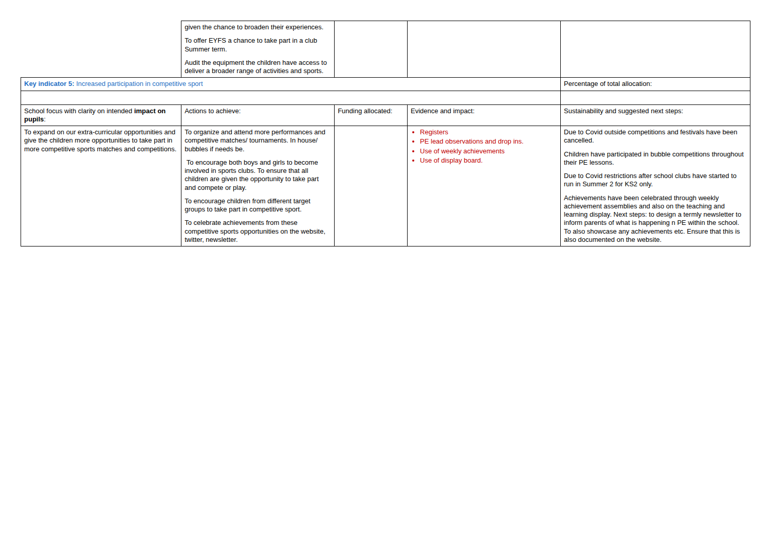| | given the chance to broaden their experiences. To offer EYFS a chance to take part in a club Summer term. Audit the equipment the children have access to deliver a broader range of activities and sports. | | | |
| Key indicator 5: Increased participation in competitive sport | Percentage of total allocation: |
| School focus with clarity on intended impact on pupils : | Actions to achieve: | Funding allocated: | Evidence and impact: | Sustainability and suggested next steps: |
| To expand on our extra-curricular opportunities and give the children more opportunities to take part in more competitive sports matches and competitions. | To organize and attend more performances and competitive matches/ tournaments. In house/ bubbles if needs be. To encourage both boys and girls to become involved in sports clubs. To ensure that all children are given the opportunity to take part and compete or play. To encourage children from different target groups to take part in competitive sport. To celebrate achievements from these competitive sports opportunities on the website, twitter, newsletter. | | Registers PE lead observations and drop ins. Use of weekly achievements Use of display board. | Due to Covid outside competitions and festivals have been cancelled. Children have participated in bubble competitions throughout their PE lessons. Due to Covid restrictions after school clubs have started to run in Summer 2 for KS2 only. Achievements have been celebrated through weekly achievement assemblies and also on the teaching and learning display. Next steps: to design a termly newsletter to inform parents of what is happening n PE within the school. To also showcase any achievements etc. Ensure that this is also documented on the website. |